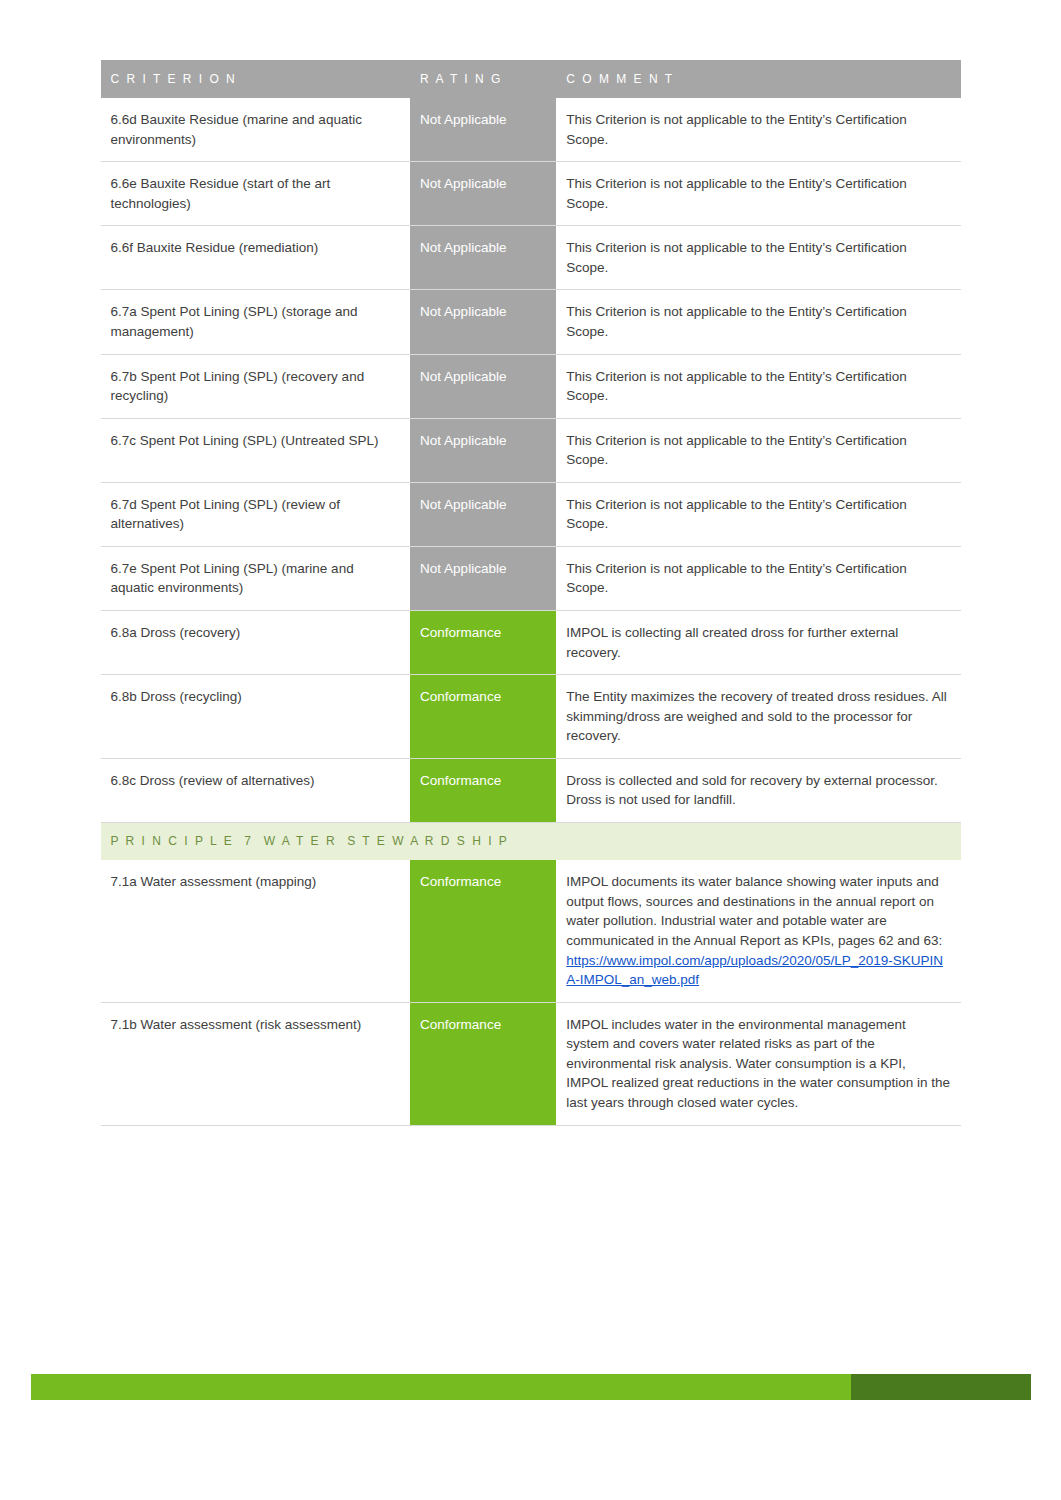| C R I T E R I O N | R A T I N G | C O M M E N T |
| --- | --- | --- |
| 6.6d Bauxite Residue (marine and aquatic environments) | Not Applicable | This Criterion is not applicable to the Entity’s Certification Scope. |
| 6.6e Bauxite Residue (start of the art technologies) | Not Applicable | This Criterion is not applicable to the Entity’s Certification Scope. |
| 6.6f Bauxite Residue (remediation) | Not Applicable | This Criterion is not applicable to the Entity’s Certification Scope. |
| 6.7a Spent Pot Lining (SPL) (storage and management) | Not Applicable | This Criterion is not applicable to the Entity’s Certification Scope. |
| 6.7b Spent Pot Lining (SPL) (recovery and recycling) | Not Applicable | This Criterion is not applicable to the Entity’s Certification Scope. |
| 6.7c Spent Pot Lining (SPL) (Untreated SPL) | Not Applicable | This Criterion is not applicable to the Entity’s Certification Scope. |
| 6.7d Spent Pot Lining (SPL) (review of alternatives) | Not Applicable | This Criterion is not applicable to the Entity’s Certification Scope. |
| 6.7e Spent Pot Lining (SPL) (marine and aquatic environments) | Not Applicable | This Criterion is not applicable to the Entity’s Certification Scope. |
| 6.8a Dross (recovery) | Conformance | IMPOL is collecting all created dross for further external recovery. |
| 6.8b Dross (recycling) | Conformance | The Entity maximizes the recovery of treated dross residues. All skimming/dross are weighed and sold to the processor for recovery. |
| 6.8c Dross (review of alternatives) | Conformance | Dross is collected and sold for recovery by external processor. Dross is not used for landfill. |
| P R I N C I P L E 7 W A T E R S T E W A R D S H I P |
| 7.1a Water assessment (mapping) | Conformance | IMPOL documents its water balance showing water inputs and output flows, sources and destinations in the annual report on water pollution. Industrial water and potable water are communicated in the Annual Report as KPIs, pages 62 and 63: https://www.impol.com/app/uploads/2020/05/LP_2019-SKUPINA-IMPOL_an_web.pdf |
| 7.1b Water assessment (risk assessment) | Conformance | IMPOL includes water in the environmental management system and covers water related risks as part of the environmental risk analysis. Water consumption is a KPI, IMPOL realized great reductions in the water consumption in the last years through closed water cycles. |